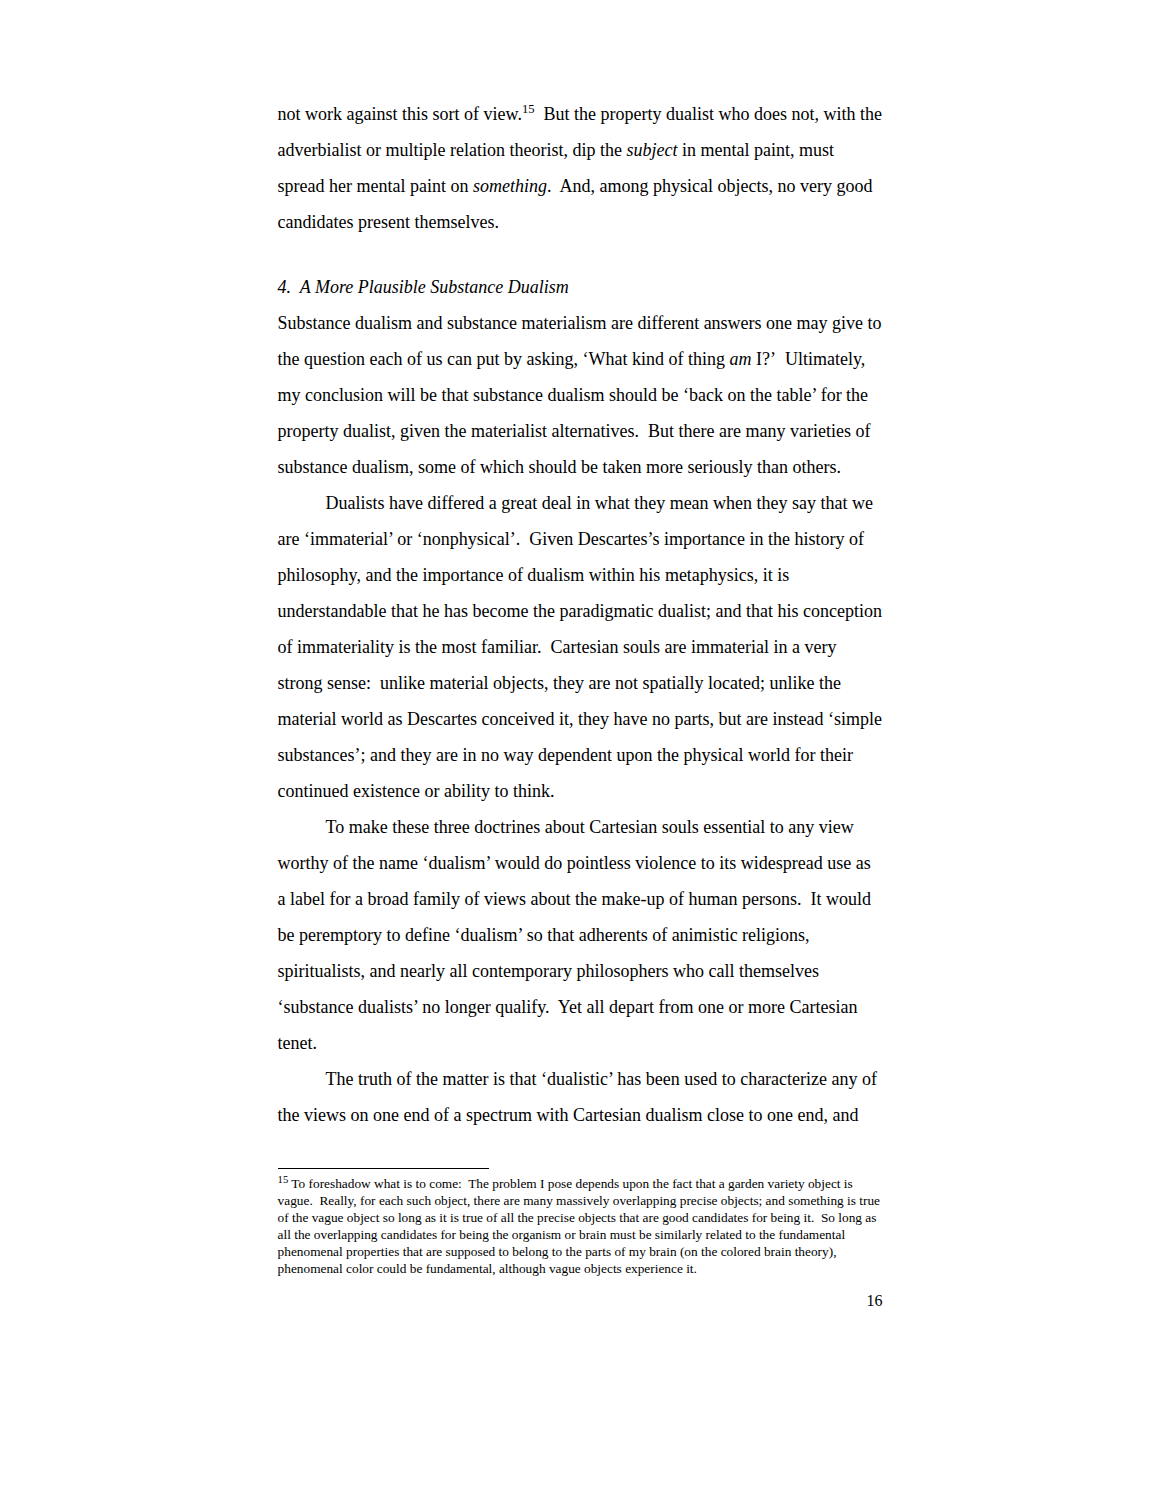not work against this sort of view.15 But the property dualist who does not, with the adverbialist or multiple relation theorist, dip the subject in mental paint, must spread her mental paint on something. And, among physical objects, no very good candidates present themselves.
4. A More Plausible Substance Dualism
Substance dualism and substance materialism are different answers one may give to the question each of us can put by asking, ‘What kind of thing am I?’ Ultimately, my conclusion will be that substance dualism should be ‘back on the table’ for the property dualist, given the materialist alternatives. But there are many varieties of substance dualism, some of which should be taken more seriously than others.
Dualists have differed a great deal in what they mean when they say that we are ‘immaterial’ or ‘nonphysical’. Given Descartes’s importance in the history of philosophy, and the importance of dualism within his metaphysics, it is understandable that he has become the paradigmatic dualist; and that his conception of immateriality is the most familiar. Cartesian souls are immaterial in a very strong sense: unlike material objects, they are not spatially located; unlike the material world as Descartes conceived it, they have no parts, but are instead ‘simple substances’; and they are in no way dependent upon the physical world for their continued existence or ability to think.
To make these three doctrines about Cartesian souls essential to any view worthy of the name ‘dualism’ would do pointless violence to its widespread use as a label for a broad family of views about the make-up of human persons. It would be peremptory to define ‘dualism’ so that adherents of animistic religions, spiritualists, and nearly all contemporary philosophers who call themselves ‘substance dualists’ no longer qualify. Yet all depart from one or more Cartesian tenet.
The truth of the matter is that ‘dualistic’ has been used to characterize any of the views on one end of a spectrum with Cartesian dualism close to one end, and
15 To foreshadow what is to come: The problem I pose depends upon the fact that a garden variety object is vague. Really, for each such object, there are many massively overlapping precise objects; and something is true of the vague object so long as it is true of all the precise objects that are good candidates for being it. So long as all the overlapping candidates for being the organism or brain must be similarly related to the fundamental phenomenal properties that are supposed to belong to the parts of my brain (on the colored brain theory), phenomenal color could be fundamental, although vague objects experience it.
16